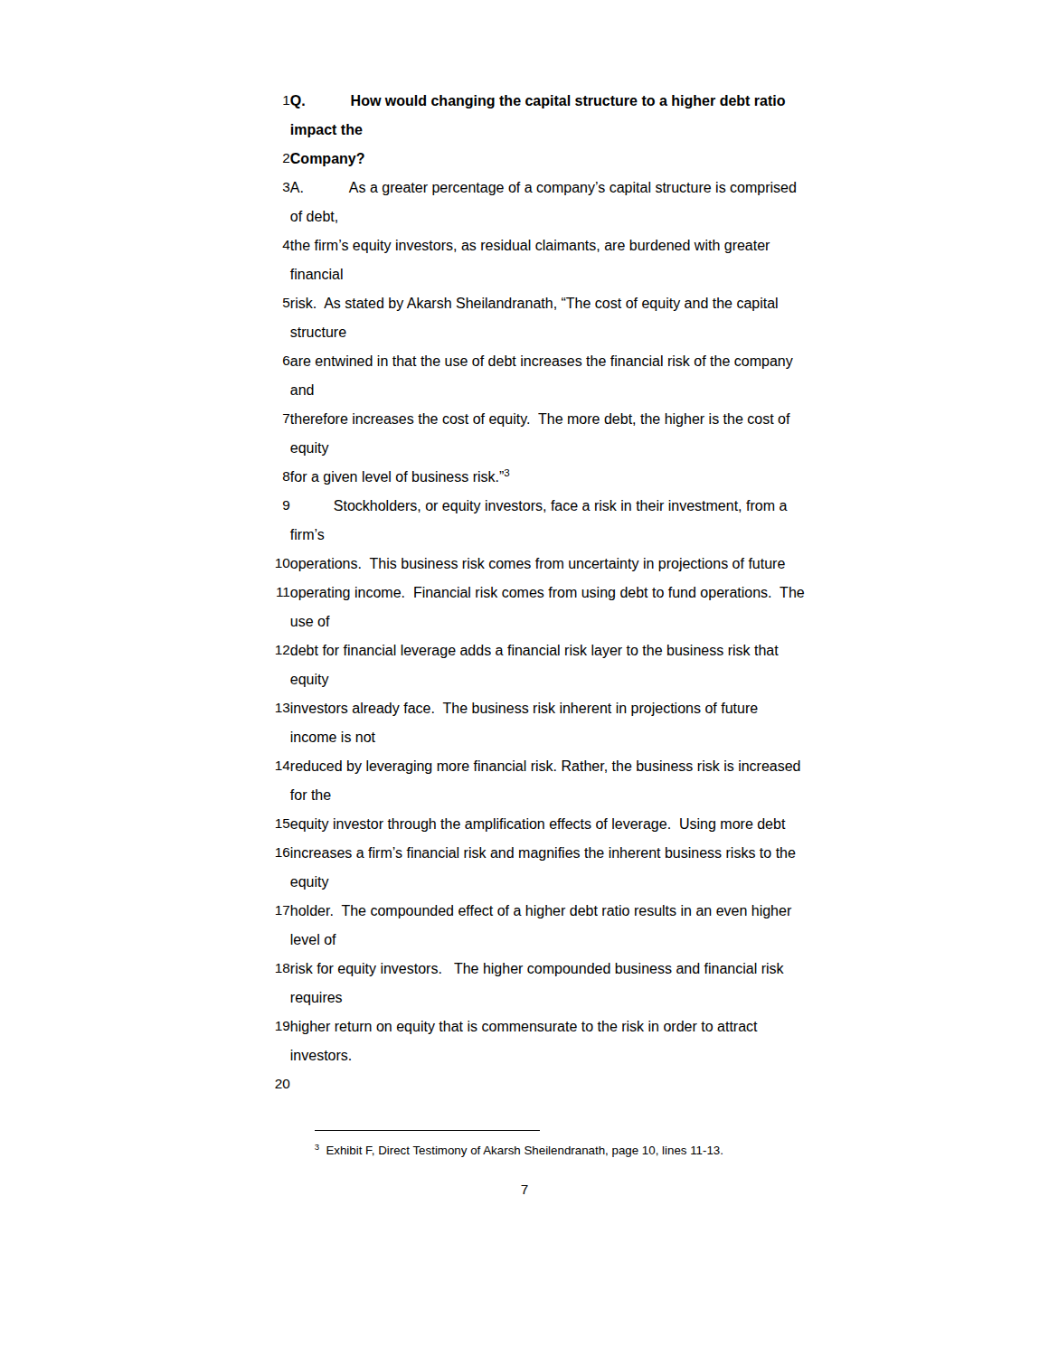| 1 | Q. How would changing the capital structure to a higher debt ratio impact the |
| 2 | Company? |
| 3 | A. As a greater percentage of a company’s capital structure is comprised of debt, |
| 4 | the firm’s equity investors, as residual claimants, are burdened with greater financial |
| 5 | risk. As stated by Akarsh Sheilandranath, “The cost of equity and the capital structure |
| 6 | are entwined in that the use of debt increases the financial risk of the company and |
| 7 | therefore increases the cost of equity. The more debt, the higher is the cost of equity |
| 8 | for a given level of business risk.” 3 |
| 9 | Stockholders, or equity investors, face a risk in their investment, from a firm’s |
| 10 | operations. This business risk comes from uncertainty in projections of future |
| 11 | operating income. Financial risk comes from using debt to fund operations. The use of |
| 12 | debt for financial leverage adds a financial risk layer to the business risk that equity |
| 13 | investors already face. The business risk inherent in projections of future income is not |
| 14 | reduced by leveraging more financial risk. Rather, the business risk is increased for the |
| 15 | equity investor through the amplification effects of leverage. Using more debt |
| 16 | increases a firm’s financial risk and magnifies the inherent business risks to the equity |
| 17 | holder. The compounded effect of a higher debt ratio results in an even higher level of |
| 18 | risk for equity investors. The higher compounded business and financial risk requires |
| 19 | higher return on equity that is commensurate to the risk in order to attract investors. |
| 20 | |
3 Exhibit F, Direct Testimony of Akarsh Sheilendranath, page 10, lines 11-13.
7